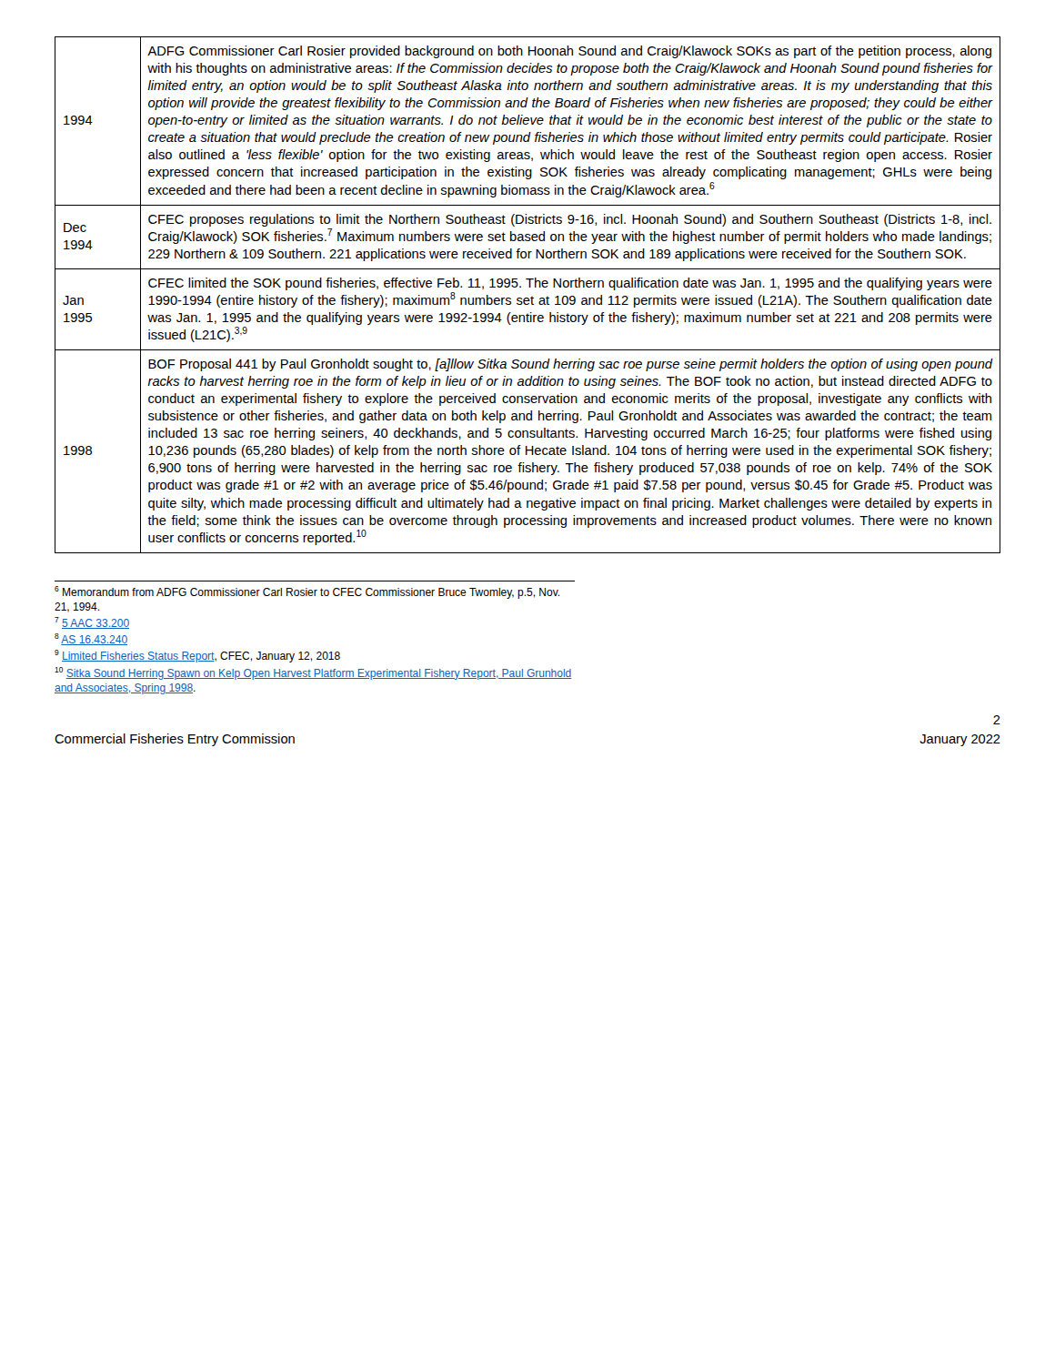| 1994 | ADFG Commissioner Carl Rosier provided background on both Hoonah Sound and Craig/Klawock SOKs as part of the petition process, along with his thoughts on administrative areas: If the Commission decides to propose both the Craig/Klawock and Hoonah Sound pound fisheries for limited entry, an option would be to split Southeast Alaska into northern and southern administrative areas. It is my understanding that this option will provide the greatest flexibility to the Commission and the Board of Fisheries when new fisheries are proposed; they could be either open-to-entry or limited as the situation warrants. I do not believe that it would be in the economic best interest of the public or the state to create a situation that would preclude the creation of new pound fisheries in which those without limited entry permits could participate. Rosier also outlined a 'less flexible' option for the two existing areas, which would leave the rest of the Southeast region open access. Rosier expressed concern that increased participation in the existing SOK fisheries was already complicating management; GHLs were being exceeded and there had been a recent decline in spawning biomass in the Craig/Klawock area. 6 |
| Dec 1994 | CFEC proposes regulations to limit the Northern Southeast (Districts 9-16, incl. Hoonah Sound) and Southern Southeast (Districts 1-8, incl. Craig/Klawock) SOK fisheries. 7 Maximum numbers were set based on the year with the highest number of permit holders who made landings; 229 Northern & 109 Southern. 221 applications were received for Northern SOK and 189 applications were received for the Southern SOK. |
| Jan 1995 | CFEC limited the SOK pound fisheries, effective Feb. 11, 1995. The Northern qualification date was Jan. 1, 1995 and the qualifying years were 1990-1994 (entire history of the fishery); maximum 8 numbers set at 109 and 112 permits were issued (L21A). The Southern qualification date was Jan. 1, 1995 and the qualifying years were 1992-1994 (entire history of the fishery); maximum number set at 221 and 208 permits were issued (L21C). 3,9 |
| 1998 | BOF Proposal 441 by Paul Gronholdt sought to, [a]llow Sitka Sound herring sac roe purse seine permit holders the option of using open pound racks to harvest herring roe in the form of kelp in lieu of or in addition to using seines. The BOF took no action, but instead directed ADFG to conduct an experimental fishery to explore the perceived conservation and economic merits of the proposal, investigate any conflicts with subsistence or other fisheries, and gather data on both kelp and herring. Paul Gronholdt and Associates was awarded the contract; the team included 13 sac roe herring seiners, 40 deckhands, and 5 consultants. Harvesting occurred March 16-25; four platforms were fished using 10,236 pounds (65,280 blades) of kelp from the north shore of Hecate Island. 104 tons of herring were used in the experimental SOK fishery; 6,900 tons of herring were harvested in the herring sac roe fishery. The fishery produced 57,038 pounds of roe on kelp. 74% of the SOK product was grade #1 or #2 with an average price of $5.46/pound; Grade #1 paid $7.58 per pound, versus $0.45 for Grade #5. Product was quite silty, which made processing difficult and ultimately had a negative impact on final pricing. Market challenges were detailed by experts in the field; some think the issues can be overcome through processing improvements and increased product volumes. There were no known user conflicts or concerns reported. 10 |
6 Memorandum from ADFG Commissioner Carl Rosier to CFEC Commissioner Bruce Twomley, p.5, Nov. 21, 1994.
7 5 AAC 33.200
8 AS 16.43.240
9 Limited Fisheries Status Report, CFEC, January 12, 2018
10 Sitka Sound Herring Spawn on Kelp Open Harvest Platform Experimental Fishery Report, Paul Grunhold and Associates, Spring 1998.
2
Commercial Fisheries Entry Commission January 2022